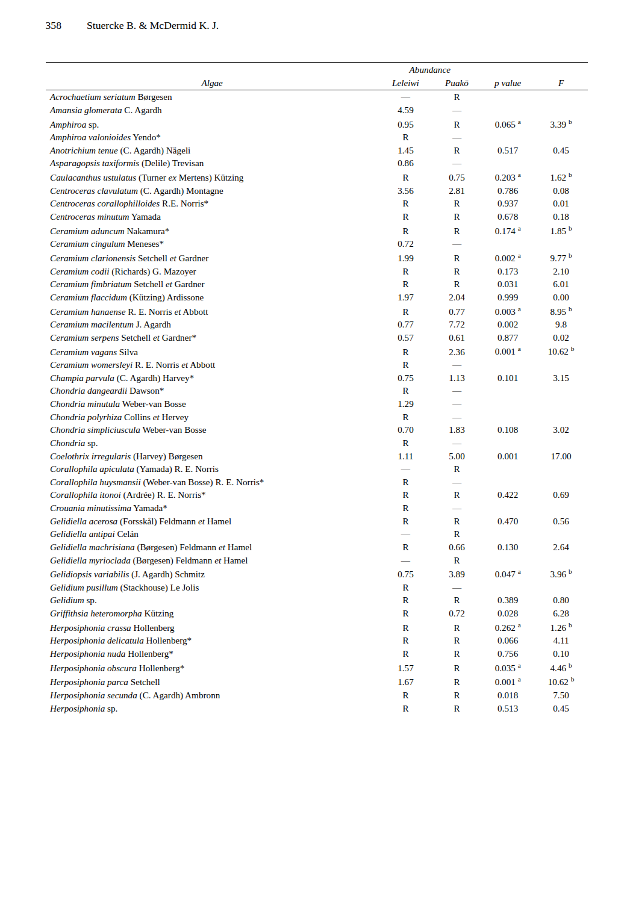358 Stuercke B. & McDermid K. J.
| | Abundance | | |
| --- | --- | --- | --- |
| Algae | Leleiwi | Puakō | p value | F |
| Acrochaetium seriatum Børgesen | — | R | | |
| Amansia glomerata C. Agardh | 4.59 | — | | |
| Amphiroa sp. | 0.95 | R | 0.065 a | 3.39 b |
| Amphiroa valonioides Yendo* | R | — | | |
| Anotrichium tenue (C. Agardh) Nägeli | 1.45 | R | 0.517 | 0.45 |
| Asparagopsis taxiformis (Delile) Trevisan | 0.86 | — | | |
| Caulacanthus ustulatus (Turner ex Mertens) Kützing | R | 0.75 | 0.203 a | 1.62 b |
| Centroceras clavulatum (C. Agardh) Montagne | 3.56 | 2.81 | 0.786 | 0.08 |
| Centroceras corallophilloides R.E. Norris* | R | R | 0.937 | 0.01 |
| Centroceras minutum Yamada | R | R | 0.678 | 0.18 |
| Ceramium aduncum Nakamura* | R | R | 0.174 a | 1.85 b |
| Ceramium cingulum Meneses* | 0.72 | — | | |
| Ceramium clarionensis Setchell et Gardner | 1.99 | R | 0.002 a | 9.77 b |
| Ceramium codii (Richards) G. Mazoyer | R | R | 0.173 | 2.10 |
| Ceramium fimbriatum Setchell et Gardner | R | R | 0.031 | 6.01 |
| Ceramium flaccidum (Kützing) Ardissone | 1.97 | 2.04 | 0.999 | 0.00 |
| Ceramium hanaense R. E. Norris et Abbott | R | 0.77 | 0.003 a | 8.95 b |
| Ceramium macilentum J. Agardh | 0.77 | 7.72 | 0.002 | 9.8 |
| Ceramium serpens Setchell et Gardner* | 0.57 | 0.61 | 0.877 | 0.02 |
| Ceramium vagans Silva | R | 2.36 | 0.001 a | 10.62 b |
| Ceramium womersleyi R. E. Norris et Abbott | R | — | | |
| Champia parvula (C. Agardh) Harvey* | 0.75 | 1.13 | 0.101 | 3.15 |
| Chondria dangeardii Dawson* | R | — | | |
| Chondria minutula Weber-van Bosse | 1.29 | — | | |
| Chondria polyrhiza Collins et Hervey | R | — | | |
| Chondria simpliciuscula Weber-van Bosse | 0.70 | 1.83 | 0.108 | 3.02 |
| Chondria sp. | R | — | | |
| Coelothrix irregularis (Harvey) Børgesen | 1.11 | 5.00 | 0.001 | 17.00 |
| Corallophila apiculata (Yamada) R. E. Norris | — | R | | |
| Corallophila huysmansii (Weber-van Bosse) R. E. Norris* | R | — | | |
| Corallophila itonoi (Ardrée) R. E. Norris* | R | R | 0.422 | 0.69 |
| Crouania minutissima Yamada* | R | — | | |
| Gelidiella acerosa (Forsskål) Feldmann et Hamel | R | R | 0.470 | 0.56 |
| Gelidiella antipai Celán | — | R | | |
| Gelidiella machrisiana (Børgesen) Feldmann et Hamel | R | 0.66 | 0.130 | 2.64 |
| Gelidiella myrioclada (Børgesen) Feldmann et Hamel | — | R | | |
| Gelidiopsis variabilis (J. Agardh) Schmitz | 0.75 | 3.89 | 0.047 a | 3.96 b |
| Gelidium pusillum (Stackhouse) Le Jolis | R | — | | |
| Gelidium sp. | R | R | 0.389 | 0.80 |
| Griffithsia heteromorpha Kützing | R | 0.72 | 0.028 | 6.28 |
| Herposiphonia crassa Hollenberg | R | R | 0.262 a | 1.26 b |
| Herposiphonia delicatula Hollenberg* | R | R | 0.066 | 4.11 |
| Herposiphonia nuda Hollenberg* | R | R | 0.756 | 0.10 |
| Herposiphonia obscura Hollenberg* | 1.57 | R | 0.035 a | 4.46 b |
| Herposiphonia parca Setchell | 1.67 | R | 0.001 a | 10.62 b |
| Herposiphonia secunda (C. Agardh) Ambronn | R | R | 0.018 | 7.50 |
| Herposiphonia sp. | R | R | 0.513 | 0.45 |